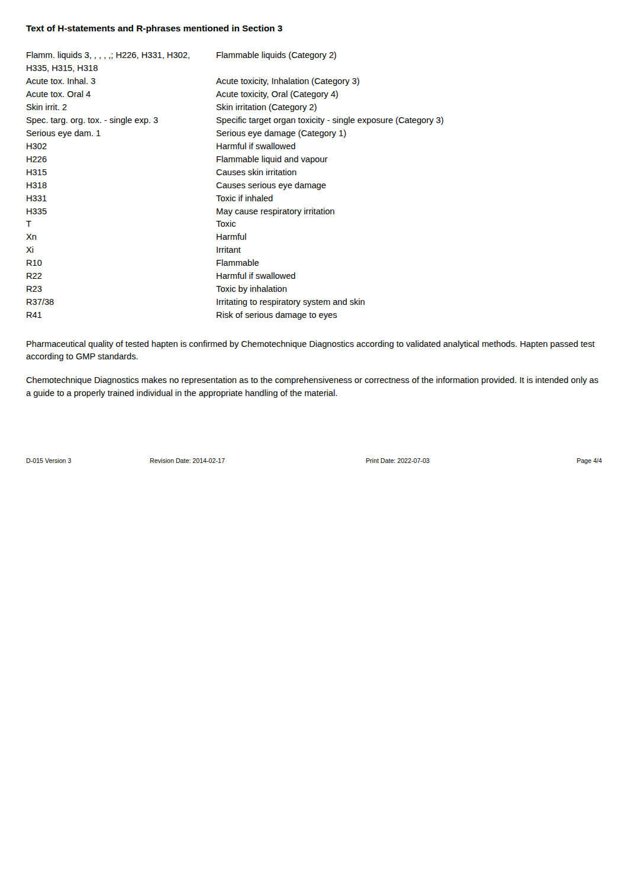Text of H-statements and R-phrases mentioned in Section 3
| Flamm. liquids 3, , , , ,; H226, H331, H302, H335, H315, H318 | Flammable liquids (Category 2) |
| Acute tox. Inhal. 3 | Acute toxicity, Inhalation (Category 3) |
| Acute tox. Oral 4 | Acute toxicity, Oral (Category 4) |
| Skin irrit. 2 | Skin irritation (Category 2) |
| Spec. targ. org. tox. - single exp. 3 | Specific target organ toxicity - single exposure (Category 3) |
| Serious eye dam. 1 | Serious eye damage (Category 1) |
| H302 | Harmful if swallowed |
| H226 | Flammable liquid and vapour |
| H315 | Causes skin irritation |
| H318 | Causes serious eye damage |
| H331 | Toxic if inhaled |
| H335 | May cause respiratory irritation |
| T | Toxic |
| Xn | Harmful |
| Xi | Irritant |
| R10 | Flammable |
| R22 | Harmful if swallowed |
| R23 | Toxic by inhalation |
| R37/38 | Irritating to respiratory system and skin |
| R41 | Risk of serious damage to eyes |
Pharmaceutical quality of tested hapten is confirmed by Chemotechnique Diagnostics according to validated analytical methods. Hapten passed test according to GMP standards.
Chemotechnique Diagnostics makes no representation as to the comprehensiveness or correctness of the information provided. It is intended only as a guide to a properly trained individual in the appropriate handling of the material.
| D-015 Version 3 | Revision Date: 2014-02-17 | Print Date: 2022-07-03 | Page 4/4 |